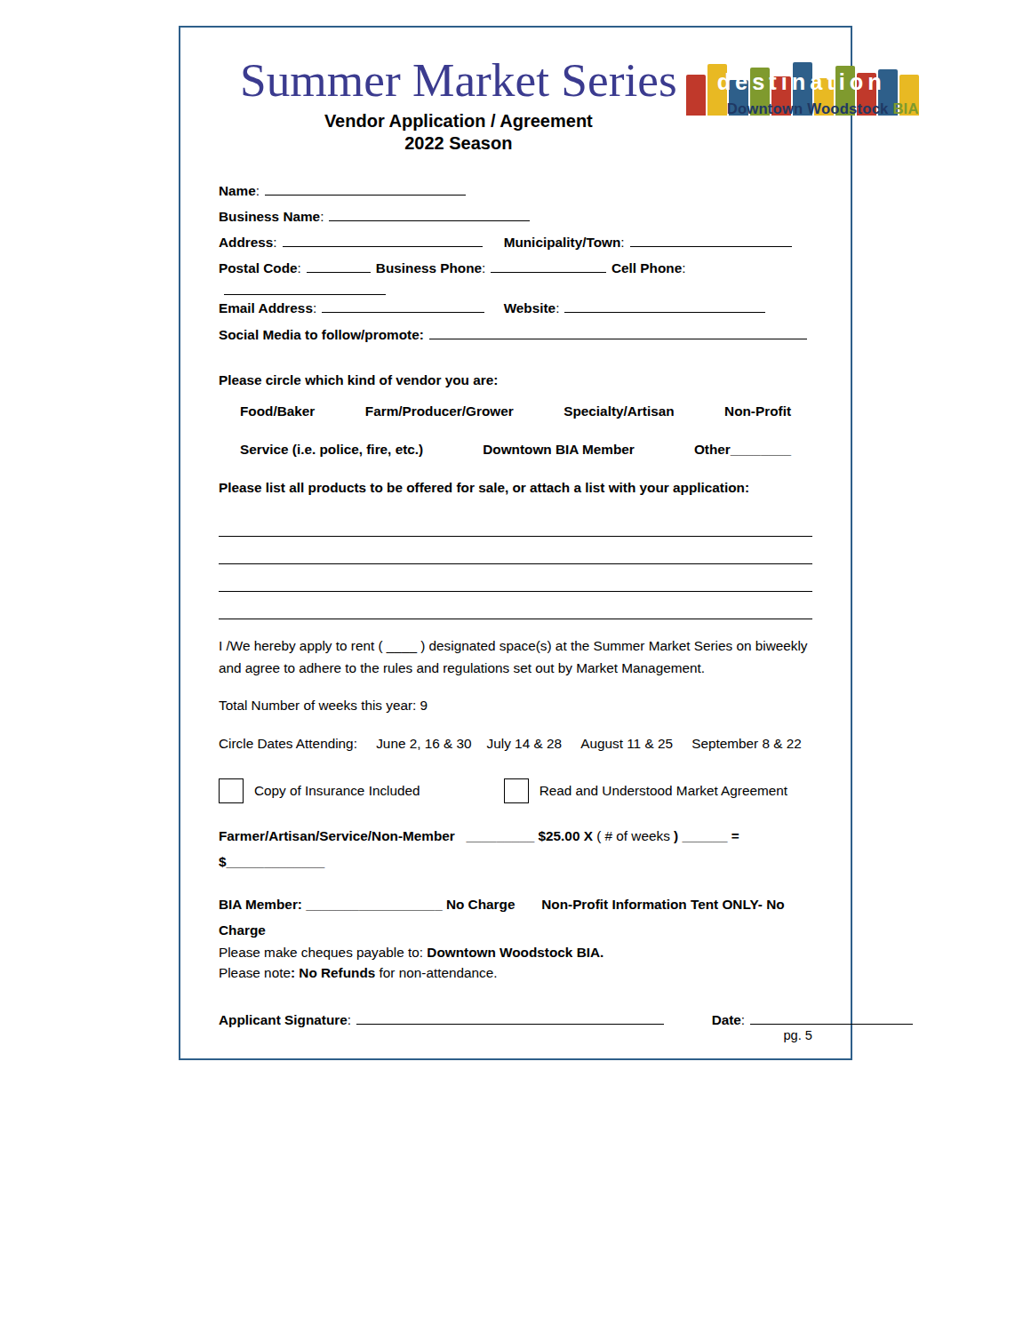Summer Market Series
Vendor Application / Agreement
2022 Season
destination
Downtown Woodstock BIA
Name:
Business Name:
Address:
Municipality/Town:
Postal Code: Business Phone: Cell Phone:
Email Address:
Website:
Social Media to follow/promote:
Please circle which kind of vendor you are:
Food/Baker Farm/Producer/Grower Specialty/Artisan Non-Profit
Service (i.e. police, fire, etc.) Downtown BIA Member Other________
Please list all products to be offered for sale, or attach a list with your application:
I /We hereby apply to rent ( ____ ) designated space(s) at the Summer Market Series on biweekly and agree to adhere to the rules and regulations set out by Market Management.
Total Number of weeks this year: 9
Circle Dates Attending: June 2, 16 & 30 July 14 & 28 August 11 & 25 September 8 & 22
Copy of Insurance Included
Read and Understood Market Agreement
Farmer/Artisan/Service/Non-Member _________ $25.00 X ( # of weeks ) ______ = $_____________
BIA Member: __________________ No Charge Non-Profit Information Tent ONLY- No Charge
Please make cheques payable to: Downtown Woodstock BIA.
Please note: No Refunds for non-attendance.
Applicant Signature: Date:
pg. 5